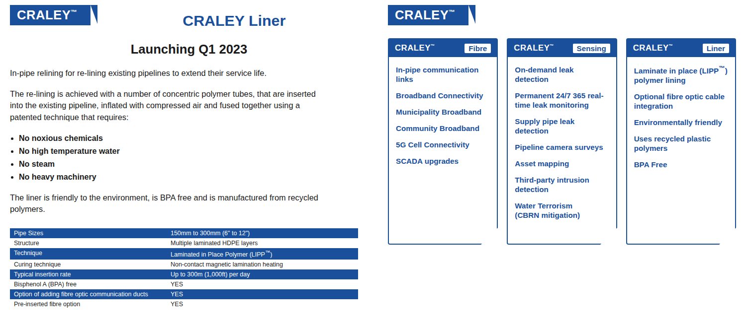CRALEY™
CRALEY Liner
Launching Q1 2023
In-pipe relining for re-lining existing pipelines to extend their service life.
The re-lining is achieved with a number of concentric polymer tubes, that are inserted into the existing pipeline, inflated with compressed air and fused together using a patented technique that requires:
No noxious chemicals
No high temperature water
No steam
No heavy machinery
The liner is friendly to the environment, is BPA free and is manufactured from recycled polymers.
| Pipe Sizes | 150mm to 300mm (6" to 12") |
| Structure | Multiple laminated HDPE layers |
| Technique | Laminated in Place Polymer (LIPP ™ ) |
| Curing technique | Non-contact magnetic lamination heating |
| Typical insertion rate | Up to 300m (1,000ft) per day |
| Bisphenol A (BPA) free | YES |
| Option of adding fibre optic communication ducts | YES |
| Pre-inserted fibre option | YES |
CRALEY™
CRALEY™ Fibre
In-pipe communication links
Broadband Connectivity
Municipality Broadband
Community Broadband
5G Cell Connectivity
SCADA upgrades
CRALEY™ Sensing
On-demand leak detection
Permanent 24/7 365 real-time leak monitoring
Supply pipe leak detection
Pipeline camera surveys
Asset mapping
Third-party intrusion detection
Water Terrorism
(CBRN mitigation)
CRALEY™ Liner
Laminate in place (LIPP™) polymer lining
Optional fibre optic cable integration
Environmentally friendly
Uses recycled plastic polymers
BPA Free